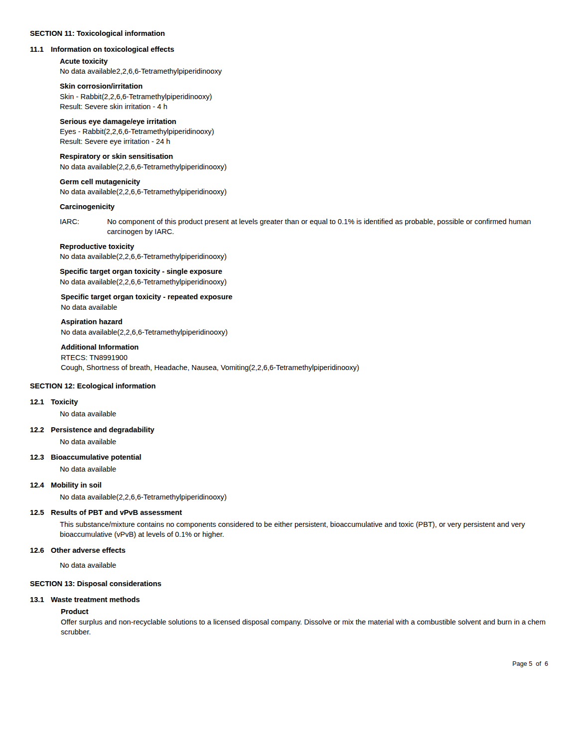SECTION 11: Toxicological information
11.1
Information on toxicological effects
Acute toxicity
No data available2,2,6,6-Tetramethylpiperidinooxy
Skin corrosion/irritation
Skin - Rabbit(2,2,6,6-Tetramethylpiperidinooxy)
Result: Severe skin irritation - 4 h
Serious eye damage/eye irritation
Eyes - Rabbit(2,2,6,6-Tetramethylpiperidinooxy)
Result: Severe eye irritation - 24 h
Respiratory or skin sensitisation
No data available(2,2,6,6-Tetramethylpiperidinooxy)
Germ cell mutagenicity
No data available(2,2,6,6-Tetramethylpiperidinooxy)
Carcinogenicity
IARC:
No component of this product present at levels greater than or equal to 0.1% is identified as probable, possible or confirmed human carcinogen by IARC.
Reproductive toxicity
No data available(2,2,6,6-Tetramethylpiperidinooxy)
Specific target organ toxicity - single exposure
No data available(2,2,6,6-Tetramethylpiperidinooxy)
Specific target organ toxicity - repeated exposure
No data available
Aspiration hazard
No data available(2,2,6,6-Tetramethylpiperidinooxy)
Additional Information
RTECS: TN8991900
Cough, Shortness of breath, Headache, Nausea, Vomiting(2,2,6,6-Tetramethylpiperidinooxy)
SECTION 12: Ecological information
12.1
Toxicity
No data available
12.2
Persistence and degradability
No data available
12.3
Bioaccumulative potential
No data available
12.4
Mobility in soil
No data available(2,2,6,6-Tetramethylpiperidinooxy)
12.5
Results of PBT and vPvB assessment
This substance/mixture contains no components considered to be either persistent, bioaccumulative and toxic (PBT), or very persistent and very bioaccumulative (vPvB) at levels of 0.1% or higher.
12.6
Other adverse effects
No data available
SECTION 13: Disposal considerations
13.1
Waste treatment methods
Product
Offer surplus and non-recyclable solutions to a licensed disposal company. Dissolve or mix the material with a combustible solvent and burn in a chem scrubber.
Page 5 of 6